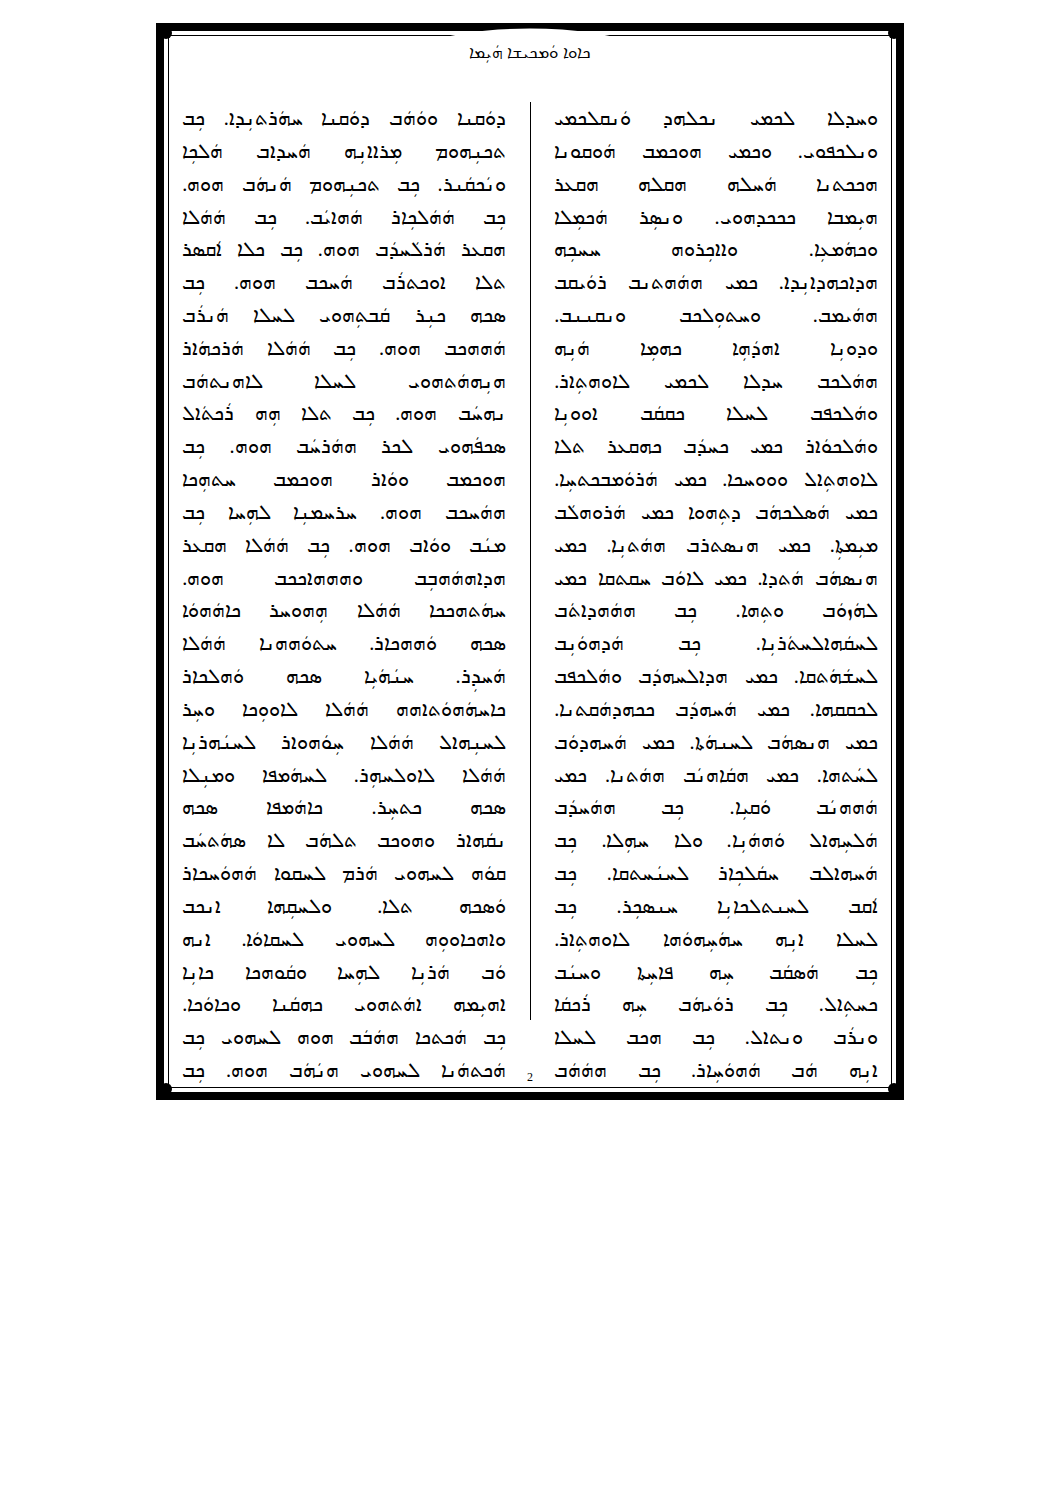ܟܐܘܐ ܘܿܡܟܝܫܐ ܗܿܝܼܡܐ
ܘܚܕܠܐ ܠܟܡܝ ܢܟܠܗܕ ܘܿܢܩܠܟܡܝ
ܘܢܠܟܦܘܝ. ܘܟܡܝ ܗܘܟܡܒ ܗܿܘܩܘܢܐ
ܗܟܟܬܢܐ ܗܿܚܠܗ ܗܩܠܗ ܗܩܥܪ
ܗܝܼܡܒܐ ܟܟܟܕܗܘܝ. ܘܢܣܼܪ ܗܿܟܡܼܠܐ
ܘܟܗܿܡܥܼܐ. ܘܐܐܟܼܪܘܗ ܚܚܟܼܗ
ܗܕܐܟܗܕܐܢܼܕܐ. ܟܡܝ ܗܗܿܗܬܢܒ ܪܘܿܝܩܒ
ܗܗܿܝܡܒ. ܘܚܬܘܼܠܟܒ ܘܢܩܢܢܒ.
ܘܕܘܢܼܐ ܐܗܕܿܗܼܐ ܟܗܡܼܐ ܗܿܢܼܗ
ܗܗܿܠܟܒ ܚܕܠܐ ܠܟܡܝ ܠܐܘܗܬܼܐܪ.
ܘܗܿܠܟܦܒ ܠܚܠܐ ܟܩܩܿܒ ܐܘܘܢܼܐ
ܘܗܿܠܟܘܿܐܪ ܟܡܝ ܟܚܕܿܒ ܟܗܩܥܪ ܬܠܐ
ܠܐܘܗܬܼܐܠ ܘܘܘܚܟܐ. ܟܡܝ ܗܿܪܘܿܡܒܟܬܚܼܐ.
ܟܡܝ ܗܿܣܠܟܗܿܒ ܕܬܼܗܘܐ ܟܡܝ ܗܿܪܘܗܠܿܒ
ܡܝܼܡܬܼܐ. ܟܡܝ ܗܢܣܬܪܒ ܗܗܿܬܢܼܐ. ܟܡܝ
ܗܢܣܗܿܒ ܗܿܬܕܐ. ܟܡܝ ܠܐܘܿܒ ܚܩܬܩܐ ܟܡܝ
ܠܗܿܙܘܿܒ ܘܬܼܗܐ. ܟܼܒ ܗܗܿܗܕܐܬܿܒ
ܠܚܩܿܗܐܠܚܬܿܪܢܼܐ. ܟܼܒ ܗܿܕܗܘܿܢܼܒ
ܠܚܫܿܗܿܬܩܐ. ܟܡܝ ܗܕܐܠܚܗܕܿܒ ܘܗܿܠܟܦܒ
ܠܟܩܩܗܐ. ܟܡܝ ܗܿܚܗܕܿܒ ܟܟܗܕܗܿܩܬܢܐ.
ܟܡܝ ܗܢܣܗܿܒ ܠܚܢܗܿܬܐ. ܟܡܝ ܗܿܚܗܕܘܿܒ
ܠܚܿܬܗܐ. ܟܡܝ ܗܩܿܐܗܢܿܒ ܗܗܿܬܢܐ. ܟܡܝ
ܗܿܗܗܢܿܒ ܘܿܩܝܼܐ. ܟܼܒ ܗܗܿܚܕܿܒ
ܗܿܠܚܼܗܐܠ ܘܿܗܗܿܢܼܐ. ܘܠܐ ܚܗܼܠܐ. ܟܼܒ
ܗܿܚܗܐܠܒ ܚܩܿܠܟܼܐܪ ܠܚܢܿܚܬܩܐ. ܟܼܒ
ܐܿܩܒ ܠܚܢܬܠܟܐܢܼܐ ܚܢܣܟܼܪ. ܟܼܒ
ܠܚܠܐ ܐܢܼܗ ܚܗܿܚܼܗܘܿܗܐ ܠܐܘܗܬܼܐܪ.
ܟܼܒ ܗܿܣܩܿܒ ܚܼܗ ܦܐܚܼܬܐ ܘܚܢܿܒ
ܟܚܬܼܐܠ. ܟܼܒ ܪܘܿܝܗܿܒ ܚܼܗ ܪܿܟܩܿܐ
ܘܢܪܿܒ ܘܢܬܐܠ. ܟܼܒ ܗܟܒ ܠܚܠܐ
ܐܢܼܗ ܗܿܒ ܗܿܗܘܿܚܼܐܪ. ܟܼܒ ܗܗܿܗܿܒ
ܕܘܿܩܢܐ ܘܘܿܗܿܒ ܕܘܿܩܢܐ ܚܗܿܪܬܢܼܕܐ. ܟܼܒ
ܬܟܢܼܗܘܡ ܡܼܪܐܐܢܼܗ ܗܿܚܕܐܒ ܗܿܠܟܼܐ
ܘܢܿܟܩܿܢܪ. ܟܼܒ ܬܟܢܼܗܘܡ ܗܿܢܗܿܒ ܗܘܗ.
ܟܼܒ ܗܿܗܿܠܟܼܐܪ ܗܿܗܐܝܿܒ. ܟܼܒ ܗܿܗܿܠܐ
ܗܩܥܪ ܗܿܪܠܿܚܕܿܒ ܗܘܗ. ܟܼܒ ܟܠܐ ܐܿܩܣܪ
ܬܠܐ ܐܘܟܬܪܿܒ ܗܿܚܟܒ ܗܘܗ. ܟܼܒ
ܣܟܗ ܟܢܼܪ ܩܿܒܬܼܗܘܝ ܠܚܠܐ ܗܿܢܪܿܒ
ܗܿܗܗܟܒ ܗܘܗ. ܟܼܒ ܗܿܗܿܠܐ ܗܿܪܟܗܿܐܪ
ܗܢܼܗܗܿܬܗܘܝ ܠܚܠܐ ܠܐܗܢܬܗܿܒ
ܢܗܚܿܒ ܗܘܗ. ܟܼܒ ܬܠܐ ܗܼܗ ܪܿܟܬܿܐܠ
ܣܟܦܿܗܘܝ ܠܟܪ ܗܗܿܪܚܿܒ ܗܘܗ. ܟܼܒ
ܗܘܟܡܒ ܘܘܿܐܪ ܗܘܟܡܒ ܚܬܗܼܟܐ
ܗܗܿܚܟܒ ܗܘܗ. ܚܪܚܡܢܼܐ ܠܗܼܚܐ ܟܼܒ
ܡܢܿܒ ܘܘܿܐܒ ܗܘܗ. ܟܼܒ ܗܿܗܿܠܐ ܗܩܥܪ
ܗܕܐܗܗܿܗܒܼܒ ܘܗܗܗܐܟܟܒ ܗܘܗ.
ܚܗܿܬܗܟܟܐ ܗܿܗܿܠܐ ܗܼܗܘܚܪ ܟܐܗܿܗܘܿܐ
ܣܟܗ ܘܿܗܗܟܐܪ. ܚܬܘܿܗܗܢܐ ܗܿܗܿܠܐ
ܗܿܚܕܼܪ. ܚܢܿܗܿܝܼܐ ܣܟܗ ܘܿܗܠܟܐܪ
ܟܐܚܗܿܗܘܿܬܐܗܗ ܗܿܗܿܠܐ ܠܐܘܘܼܟܐ ܘܚܼܪ
ܠܚܢܼܗܐܠ ܗܿܗܿܠܐ ܚܼܘܿܗܘܐܪ ܠܚܢܿܗܪܢܼܐ
ܗܿܗܿܠܐ ܠܐܘܠܚܗܼܪ. ܠܚܗܿܡܦܐ ܘܡܢܼܠܐ
ܣܟܗ ܟܬܚܼܪ. ܟܐܗܿܡܦܐ ܣܟܗ
ܢܩܿܗܐܪ ܘܗܘܟܒ ܬܠܗܿܒ ܠܐ ܣܗܿܬܚܿܒ
ܩܘܿܗ ܠܚܗܘܝ ܗܿܪܡ ܠܚܩܘܐ ܗܿܗܘܿܚܟܐܪ
ܘܿܣܟܗ ܬܠܐ. ܘܠܚܩܼܗܐ ܐܢܟܒ
ܘܐܗܟܐܘܘܼܗ ܠܚܗܘܝ ܠܚܩܐܘܿܐ. ܐܢܗ
ܘܿܒ ܗܿܪܢܼܐ ܠܗܼܚܐ ܘܩܿܘܗܟܐ ܟܐܢܼܐ
ܐܗܝܼܡܗ ܐܗܿܬܗܘܝ ܟܗܩܿܢܐ ܘܟܐܘܿܟܐ.
ܟܼܒ ܗܿܟܬܟܐ ܗܗܿܒܿܒ ܗܘܗ ܠܚܗܘܝ ܟܼܒ
ܗܿܟܬܗܿܢܐ ܠܚܗܘܝ ܗܢܿܗܿܒ ܗܘܗ. ܟܼܒ
2